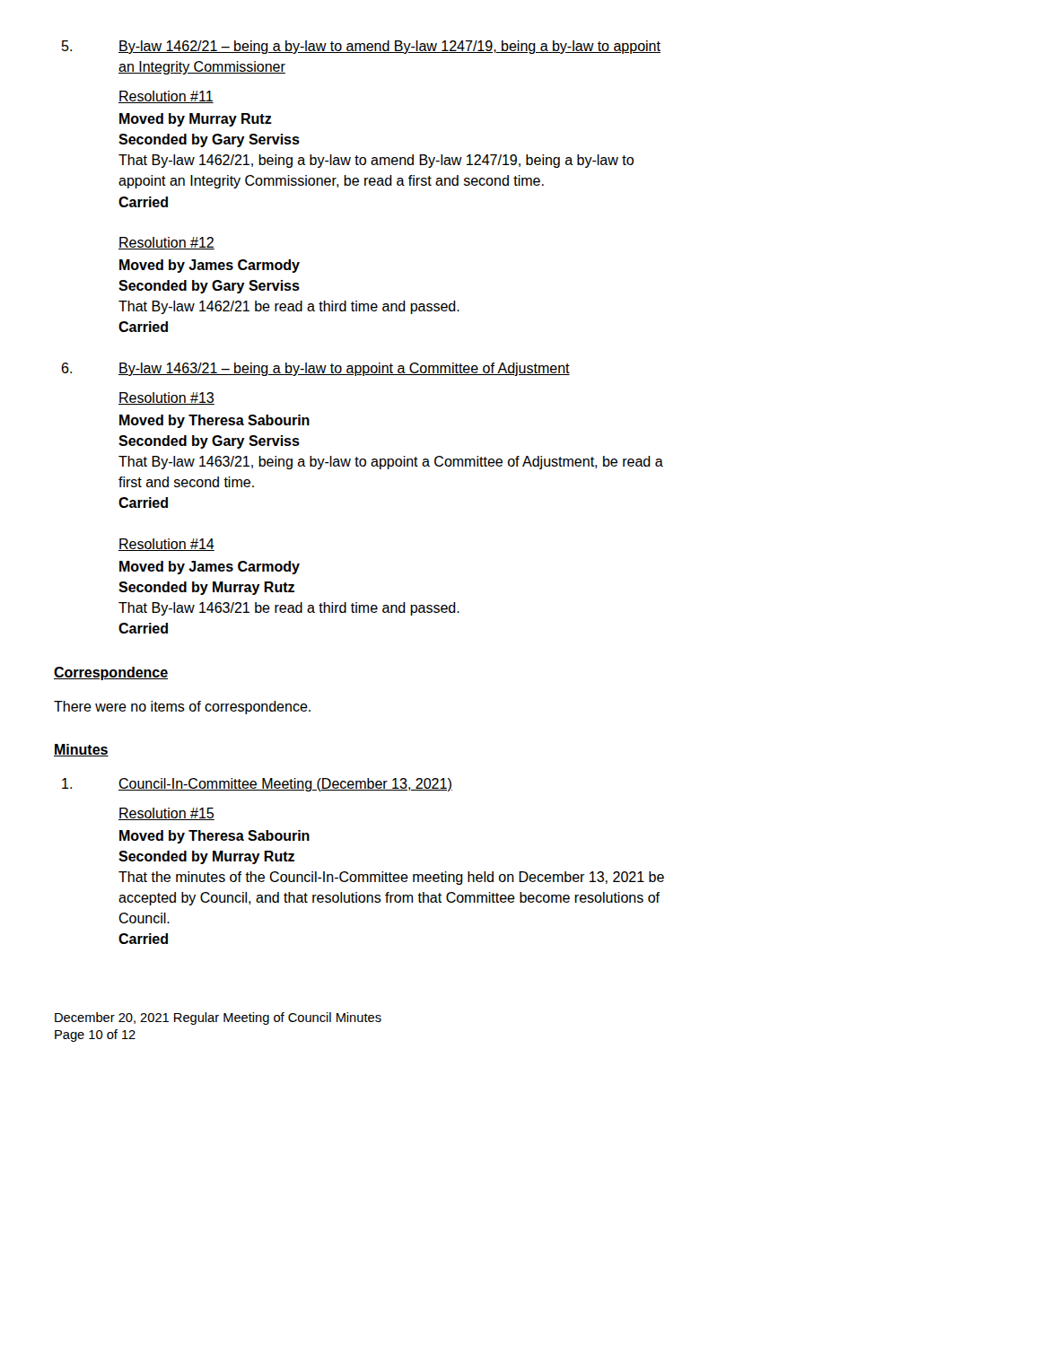5.
By-law 1462/21 – being a by-law to amend By-law 1247/19, being a by-law to appoint an Integrity Commissioner
Resolution #11
Moved by Murray Rutz
Seconded by Gary Serviss
That By-law 1462/21, being a by-law to amend By-law 1247/19, being a by-law to appoint an Integrity Commissioner, be read a first and second time.
Carried
Resolution #12
Moved by James Carmody
Seconded by Gary Serviss
That By-law 1462/21 be read a third time and passed.
Carried
6.
By-law 1463/21 – being a by-law to appoint a Committee of Adjustment
Resolution #13
Moved by Theresa Sabourin
Seconded by Gary Serviss
That By-law 1463/21, being a by-law to appoint a Committee of Adjustment, be read a first and second time.
Carried
Resolution #14
Moved by James Carmody
Seconded by Murray Rutz
That By-law 1463/21 be read a third time and passed.
Carried
Correspondence
There were no items of correspondence.
Minutes
1.
Council-In-Committee Meeting (December 13, 2021)
Resolution #15
Moved by Theresa Sabourin
Seconded by Murray Rutz
That the minutes of the Council-In-Committee meeting held on December 13, 2021 be accepted by Council, and that resolutions from that Committee become resolutions of Council.
Carried
December 20, 2021 Regular Meeting of Council Minutes
Page 10 of 12